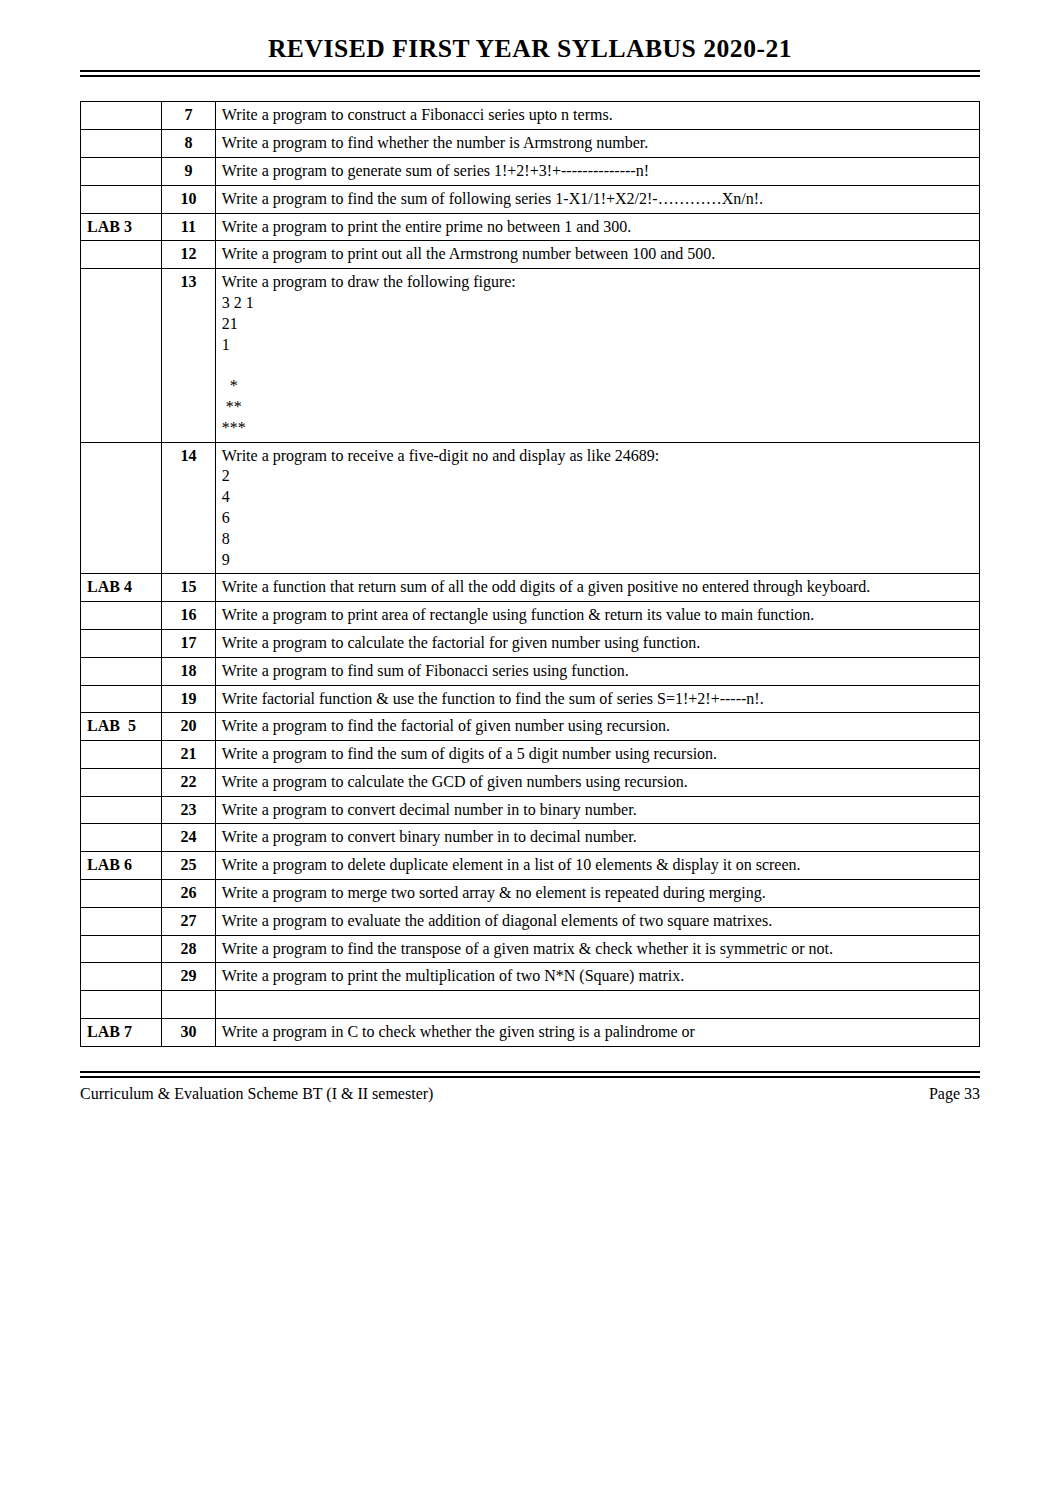REVISED FIRST YEAR SYLLABUS 2020-21
| | 7 | Write a program to construct a Fibonacci series upto n terms. |
| | 8 | Write a program to find whether the number is Armstrong number. |
| | 9 | Write a program to generate sum of series 1!+2!+3!+--------------n! |
| | 10 | Write a program to find the sum of following series 1-X1/1!+X2/2!-…………Xn/n!. |
| LAB 3 | 11 | Write a program to print the entire prime no between 1 and 300. |
| | 12 | Write a program to print out all the Armstrong number between 100 and 500. |
| | 13 | Write a program to draw the following figure: 3 2 1 21 1 * ** *** |
| | 14 | Write a program to receive a five-digit no and display as like 24689: 2 4 6 8 9 |
| LAB 4 | 15 | Write a function that return sum of all the odd digits of a given positive no entered through keyboard. |
| | 16 | Write a program to print area of rectangle using function & return its value to main function. |
| | 17 | Write a program to calculate the factorial for given number using function. |
| | 18 | Write a program to find sum of Fibonacci series using function. |
| | 19 | Write factorial function & use the function to find the sum of series S=1!+2!+-----n!. |
| LAB 5 | 20 | Write a program to find the factorial of given number using recursion. |
| | 21 | Write a program to find the sum of digits of a 5 digit number using recursion. |
| | 22 | Write a program to calculate the GCD of given numbers using recursion. |
| | 23 | Write a program to convert decimal number in to binary number. |
| | 24 | Write a program to convert binary number in to decimal number. |
| LAB 6 | 25 | Write a program to delete duplicate element in a list of 10 elements & display it on screen. |
| | 26 | Write a program to merge two sorted array & no element is repeated during merging. |
| | 27 | Write a program to evaluate the addition of diagonal elements of two square matrixes. |
| | 28 | Write a program to find the transpose of a given matrix & check whether it is symmetric or not. |
| | 29 | Write a program to print the multiplication of two N*N (Square) matrix. |
| LAB 7 | 30 | Write a program in C to check whether the given string is a palindrome or |
Curriculum & Evaluation Scheme BT (I & II semester) Page 33